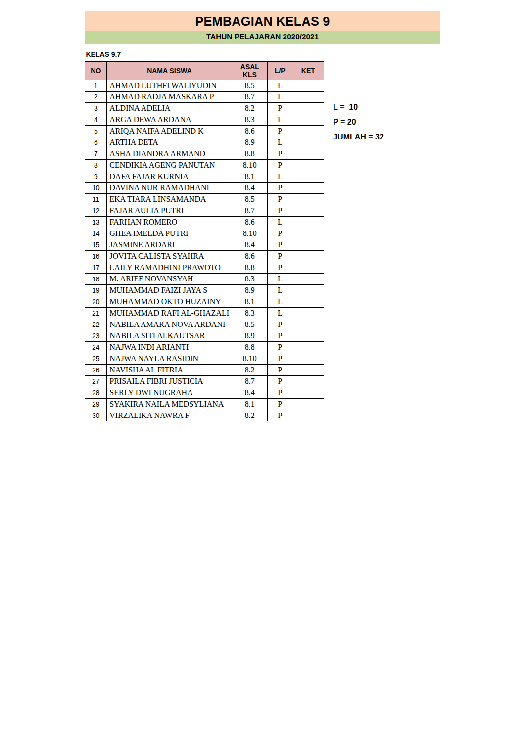PEMBAGIAN KELAS 9
TAHUN PELAJARAN 2020/2021
KELAS 9.7
| NO | NAMA SISWA | ASAL KLS | L/P | KET |
| --- | --- | --- | --- | --- |
| 1 | AHMAD LUTHFI WALIYUDIN | 8.5 | L | |
| 2 | AHMAD RADJA MASKARA P | 8.7 | L | |
| 3 | ALDINA ADELIA | 8.2 | P | |
| 4 | ARGA DEWA ARDANA | 8.3 | L | |
| 5 | ARIQA NAIFA ADELIND K | 8.6 | P | |
| 6 | ARTHA DETA | 8.9 | L | |
| 7 | ASHA DIANDRA ARMAND | 8.8 | P | |
| 8 | CENDIKIA AGENG PANUTAN | 8.10 | P | |
| 9 | DAFA FAJAR KURNIA | 8.1 | L | |
| 10 | DAVINA NUR RAMADHANI | 8.4 | P | |
| 11 | EKA TIARA LINSAMANDA | 8.5 | P | |
| 12 | FAJAR AULIA PUTRI | 8.7 | P | |
| 13 | FARHAN ROMERO | 8.6 | L | |
| 14 | GHEA IMELDA PUTRI | 8.10 | P | |
| 15 | JASMINE ARDARI | 8.4 | P | |
| 16 | JOVITA CALISTA SYAHRA | 8.6 | P | |
| 17 | LAILY RAMADHINI PRAWOTO | 8.8 | P | |
| 18 | M. ARIEF NOVANSYAH | 8.3 | L | |
| 19 | MUHAMMAD FAIZI JAYA S | 8.9 | L | |
| 20 | MUHAMMAD OKTO HUZAINY | 8.1 | L | |
| 21 | MUHAMMAD RAFI AL-GHAZALI | 8.3 | L | |
| 22 | NABILA AMARA NOVA ARDANI | 8.5 | P | |
| 23 | NABILA SITI ALKAUTSAR | 8.9 | P | |
| 24 | NAJWA INDI ARIANTI | 8.8 | P | |
| 25 | NAJWA NAYLA RASIDIN | 8.10 | P | |
| 26 | NAVISHA AL FITRIA | 8.2 | P | |
| 27 | PRISAILA FIBRI JUSTICIA | 8.7 | P | |
| 28 | SERLY DWI NUGRAHA | 8.4 | P | |
| 29 | SYAKIRA NAILA MEDSYLIANA | 8.1 | P | |
| 30 | VIRZALIKA NAWRA F | 8.2 | P | |
L = 10
P = 20
JUMLAH = 32